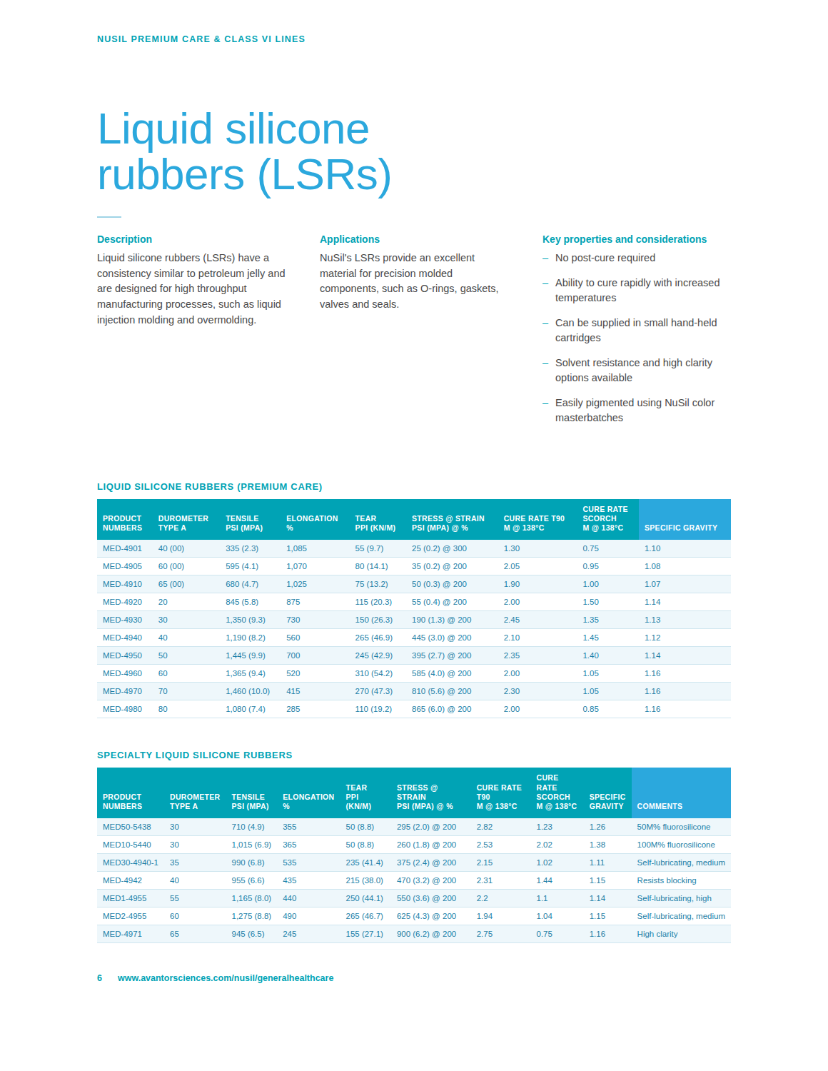NuSil Premium Care & Class VI Lines
Liquid silicone
rubbers (LSRs)
Description
Liquid silicone rubbers (LSRs) have a consistency similar to petroleum jelly and are designed for high throughput manufacturing processes, such as liquid injection molding and overmolding.
Applications
NuSil's LSRs provide an excellent material for precision molded components, such as O-rings, gaskets, valves and seals.
Key properties and considerations
No post-cure required
Ability to cure rapidly with increased temperatures
Can be supplied in small hand-held cartridges
Solvent resistance and high clarity options available
Easily pigmented using NuSil color masterbatches
Liquid silicone rubbers (Premium Care)
| Product numbers | Durometer Type A | Tensile psi (MPa) | Elongation % | Tear ppi (kN/m) | Stress @ strain psi (MPa) @ % | Cure rate T90 m @ 138°C | Cure rate scorch m @ 138°C | Specific gravity |
| --- | --- | --- | --- | --- | --- | --- | --- | --- |
| MED-4901 | 40 (00) | 335 (2.3) | 1,085 | 55 (9.7) | 25 (0.2) @ 300 | 1.30 | 0.75 | 1.10 |
| MED-4905 | 60 (00) | 595 (4.1) | 1,070 | 80 (14.1) | 35 (0.2) @ 200 | 2.05 | 0.95 | 1.08 |
| MED-4910 | 65 (00) | 680 (4.7) | 1,025 | 75 (13.2) | 50 (0.3) @ 200 | 1.90 | 1.00 | 1.07 |
| MED-4920 | 20 | 845 (5.8) | 875 | 115 (20.3) | 55 (0.4) @ 200 | 2.00 | 1.50 | 1.14 |
| MED-4930 | 30 | 1,350 (9.3) | 730 | 150 (26.3) | 190 (1.3) @ 200 | 2.45 | 1.35 | 1.13 |
| MED-4940 | 40 | 1,190 (8.2) | 560 | 265 (46.9) | 445 (3.0) @ 200 | 2.10 | 1.45 | 1.12 |
| MED-4950 | 50 | 1,445 (9.9) | 700 | 245 (42.9) | 395 (2.7) @ 200 | 2.35 | 1.40 | 1.14 |
| MED-4960 | 60 | 1,365 (9.4) | 520 | 310 (54.2) | 585 (4.0) @ 200 | 2.00 | 1.05 | 1.16 |
| MED-4970 | 70 | 1,460 (10.0) | 415 | 270 (47.3) | 810 (5.6) @ 200 | 2.30 | 1.05 | 1.16 |
| MED-4980 | 80 | 1,080 (7.4) | 285 | 110 (19.2) | 865 (6.0) @ 200 | 2.00 | 0.85 | 1.16 |
Specialty liquid silicone rubbers
| Product numbers | Durometer Type A | Tensile psi (MPa) | Elongation % | Tear ppi (kN/m) | Stress @ strain psi (MPa) @ % | Cure rate T90 m @ 138°C | Cure rate scorch m @ 138°C | Specific gravity | Comments |
| --- | --- | --- | --- | --- | --- | --- | --- | --- | --- |
| MED50-5438 | 30 | 710 (4.9) | 355 | 50 (8.8) | 295 (2.0) @ 200 | 2.82 | 1.23 | 1.26 | 50M% fluorosilicone |
| MED10-5440 | 30 | 1,015 (6.9) | 365 | 50 (8.8) | 260 (1.8) @ 200 | 2.53 | 2.02 | 1.38 | 100M% fluorosilicone |
| MED30-4940-1 | 35 | 990 (6.8) | 535 | 235 (41.4) | 375 (2.4) @ 200 | 2.15 | 1.02 | 1.11 | Self-lubricating, medium |
| MED-4942 | 40 | 955 (6.6) | 435 | 215 (38.0) | 470 (3.2) @ 200 | 2.31 | 1.44 | 1.15 | Resists blocking |
| MED1-4955 | 55 | 1,165 (8.0) | 440 | 250 (44.1) | 550 (3.6) @ 200 | 2.2 | 1.1 | 1.14 | Self-lubricating, high |
| MED2-4955 | 60 | 1,275 (8.8) | 490 | 265 (46.7) | 625 (4.3) @ 200 | 1.94 | 1.04 | 1.15 | Self-lubricating, medium |
| MED-4971 | 65 | 945 (6.5) | 245 | 155 (27.1) | 900 (6.2) @ 200 | 2.75 | 0.75 | 1.16 | High clarity |
6 www.avantorsciences.com/nusil/generalhealthcare